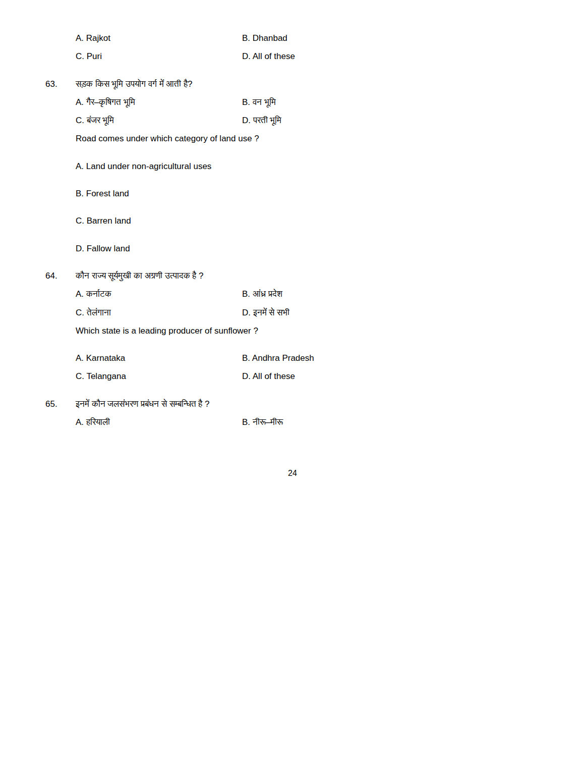A. Rajkot
B. Dhanbad
C. Puri
D. All of these
63.
सड़क किस भूमि उपयोग वर्ग में आती है?
A. गैर–कृषिगत भूमि
B. वन भूमि
C. बंजर भूमि
D. परती भूमि
Road comes under which category of land use ?
A. Land under non-agricultural uses
B. Forest land
C. Barren land
D. Fallow land
64.
कौन राज्य सूर्यमुखी का अग्रणी उत्पादक है ?
A. कर्नाटक
B. आंध्र प्रदेश
C. तेलंगाना
D. इनमें से सभी
Which state is a leading producer of sunflower ?
A. Karnataka
B. Andhra Pradesh
C. Telangana
D. All of these
65.
इनमें कौन जलसंभरण प्रबंधन से सम्बन्धित है ?
A. हरियाली
B. नीरू–मीरू
24